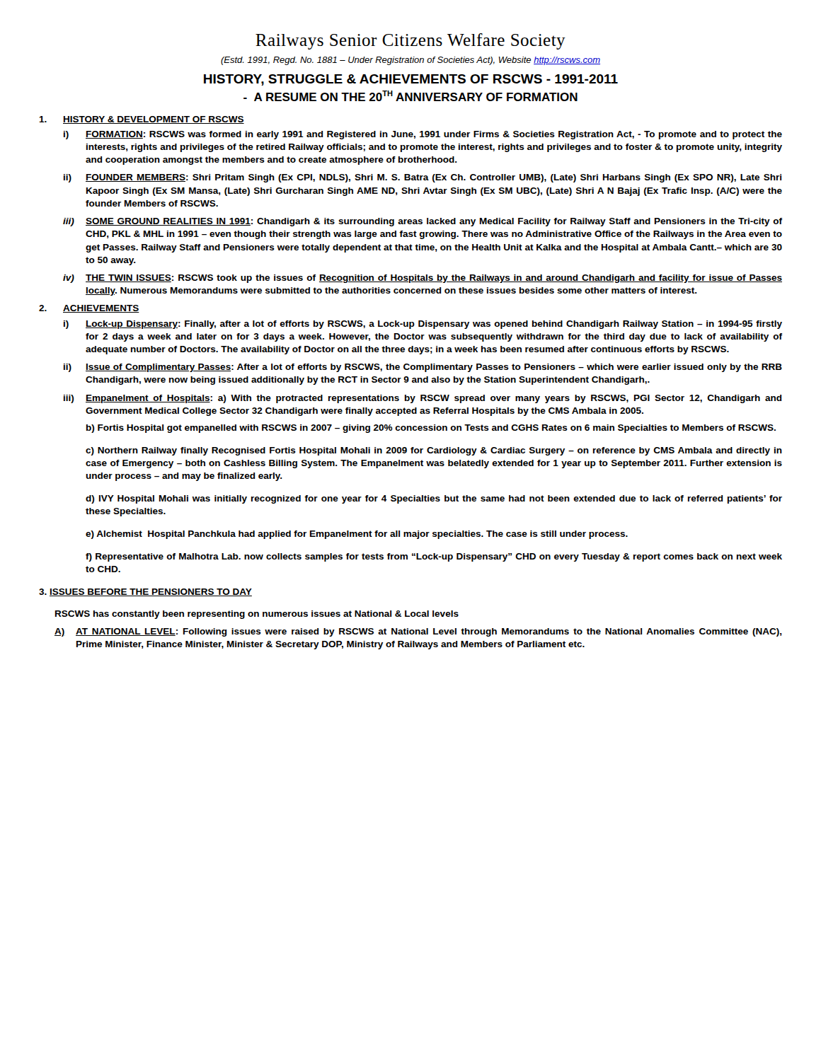Railways Senior Citizens Welfare Society
(Estd. 1991, Regd. No. 1881 – Under Registration of Societies Act), Website http://rscws.com
HISTORY, STRUGGLE & ACHIEVEMENTS OF RSCWS - 1991-2011
- A RESUME ON THE 20TH ANNIVERSARY OF FORMATION
1. HISTORY & DEVELOPMENT OF RSCWS
i) FORMATION: RSCWS was formed in early 1991 and Registered in June, 1991 under Firms & Societies Registration Act, - To promote and to protect the interests, rights and privileges of the retired Railway officials; and to promote the interest, rights and privileges and to foster & to promote unity, integrity and cooperation amongst the members and to create atmosphere of brotherhood.
ii) FOUNDER MEMBERS: Shri Pritam Singh (Ex CPI, NDLS), Shri M. S. Batra (Ex Ch. Controller UMB), (Late) Shri Harbans Singh (Ex SPO NR), Late Shri Kapoor Singh (Ex SM Mansa, (Late) Shri Gurcharan Singh AME ND, Shri Avtar Singh (Ex SM UBC), (Late) Shri A N Bajaj (Ex Trafic Insp. (A/C) were the founder Members of RSCWS.
iii) SOME GROUND REALITIES IN 1991: Chandigarh & its surrounding areas lacked any Medical Facility for Railway Staff and Pensioners in the Tri-city of CHD, PKL & MHL in 1991 – even though their strength was large and fast growing. There was no Administrative Office of the Railways in the Area even to get Passes. Railway Staff and Pensioners were totally dependent at that time, on the Health Unit at Kalka and the Hospital at Ambala Cantt.– which are 30 to 50 away.
iv) THE TWIN ISSUES: RSCWS took up the issues of Recognition of Hospitals by the Railways in and around Chandigarh and facility for issue of Passes locally. Numerous Memorandums were submitted to the authorities concerned on these issues besides some other matters of interest.
2. ACHIEVEMENTS
i) Lock-up Dispensary: Finally, after a lot of efforts by RSCWS, a Lock-up Dispensary was opened behind Chandigarh Railway Station – in 1994-95 firstly for 2 days a week and later on for 3 days a week. However, the Doctor was subsequently withdrawn for the third day due to lack of availability of adequate number of Doctors. The availability of Doctor on all the three days; in a week has been resumed after continuous efforts by RSCWS.
ii) Issue of Complimentary Passes: After a lot of efforts by RSCWS, the Complimentary Passes to Pensioners – which were earlier issued only by the RRB Chandigarh, were now being issued additionally by the RCT in Sector 9 and also by the Station Superintendent Chandigarh,.
iii) Empanelment of Hospitals: a) With the protracted representations by RSCW spread over many years by RSCWS, PGI Sector 12, Chandigarh and Government Medical College Sector 32 Chandigarh were finally accepted as Referral Hospitals by the CMS Ambala in 2005.
b) Fortis Hospital got empanelled with RSCWS in 2007 – giving 20% concession on Tests and CGHS Rates on 6 main Specialties to Members of RSCWS.
c) Northern Railway finally Recognised Fortis Hospital Mohali in 2009 for Cardiology & Cardiac Surgery – on reference by CMS Ambala and directly in case of Emergency – both on Cashless Billing System. The Empanelment was belatedly extended for 1 year up to September 2011. Further extension is under process – and may be finalized early.
d) IVY Hospital Mohali was initially recognized for one year for 4 Specialties but the same had not been extended due to lack of referred patients’ for these Specialties.
e) Alchemist Hospital Panchkula had applied for Empanelment for all major specialties. The case is still under process.
f) Representative of Malhotra Lab. now collects samples for tests from “Lock-up Dispensary” CHD on every Tuesday & report comes back on next week to CHD.
3. ISSUES BEFORE THE PENSIONERS TO DAY
RSCWS has constantly been representing on numerous issues at National & Local levels
A) AT NATIONAL LEVEL: Following issues were raised by RSCWS at National Level through Memorandums to the National Anomalies Committee (NAC), Prime Minister, Finance Minister, Minister & Secretary DOP, Ministry of Railways and Members of Parliament etc.